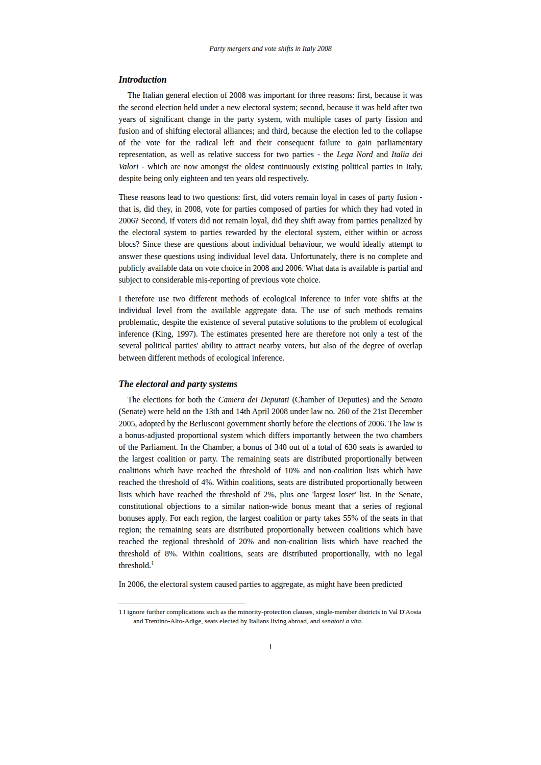Party mergers and vote shifts in Italy 2008
Introduction
The Italian general election of 2008 was important for three reasons: first, because it was the second election held under a new electoral system; second, because it was held after two years of significant change in the party system, with multiple cases of party fission and fusion and of shifting electoral alliances; and third, because the election led to the collapse of the vote for the radical left and their consequent failure to gain parliamentary representation, as well as relative success for two parties - the Lega Nord and Italia dei Valori - which are now amongst the oldest continuously existing political parties in Italy, despite being only eighteen and ten years old respectively.
These reasons lead to two questions: first, did voters remain loyal in cases of party fusion - that is, did they, in 2008, vote for parties composed of parties for which they had voted in 2006? Second, if voters did not remain loyal, did they shift away from parties penalized by the electoral system to parties rewarded by the electoral system, either within or across blocs? Since these are questions about individual behaviour, we would ideally attempt to answer these questions using individual level data. Unfortunately, there is no complete and publicly available data on vote choice in 2008 and 2006. What data is available is partial and subject to considerable mis-reporting of previous vote choice.
I therefore use two different methods of ecological inference to infer vote shifts at the individual level from the available aggregate data. The use of such methods remains problematic, despite the existence of several putative solutions to the problem of ecological inference (King, 1997). The estimates presented here are therefore not only a test of the several political parties' ability to attract nearby voters, but also of the degree of overlap between different methods of ecological inference.
The electoral and party systems
The elections for both the Camera dei Deputati (Chamber of Deputies) and the Senato (Senate) were held on the 13th and 14th April 2008 under law no. 260 of the 21st December 2005, adopted by the Berlusconi government shortly before the elections of 2006. The law is a bonus-adjusted proportional system which differs importantly between the two chambers of the Parliament. In the Chamber, a bonus of 340 out of a total of 630 seats is awarded to the largest coalition or party. The remaining seats are distributed proportionally between coalitions which have reached the threshold of 10% and non-coalition lists which have reached the threshold of 4%. Within coalitions, seats are distributed proportionally between lists which have reached the threshold of 2%, plus one 'largest loser' list. In the Senate, constitutional objections to a similar nation-wide bonus meant that a series of regional bonuses apply. For each region, the largest coalition or party takes 55% of the seats in that region; the remaining seats are distributed proportionally between coalitions which have reached the regional threshold of 20% and non-coalition lists which have reached the threshold of 8%. Within coalitions, seats are distributed proportionally, with no legal threshold.1
In 2006, the electoral system caused parties to aggregate, as might have been predicted
1 I ignore further complications such as the minority-protection clauses, single-member districts in Val D'Aosta and Trentino-Alto-Adige, seats elected by Italians living abroad, and senatori a vita.
1